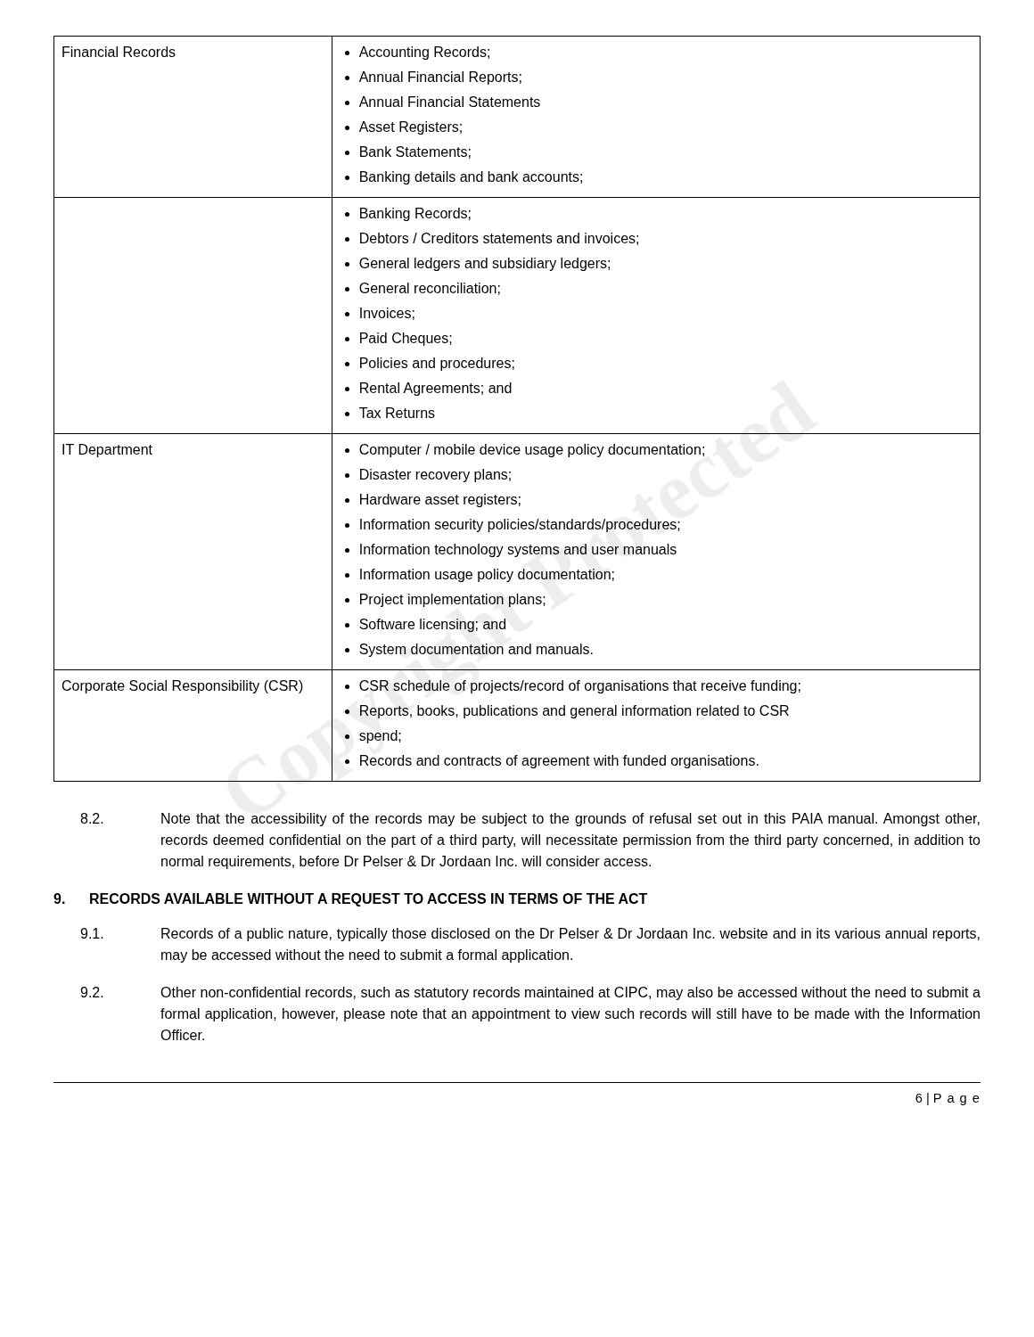Copyright Protected
| Financial Records | Accounting Records; Annual Financial Reports; Annual Financial Statements Asset Registers; Bank Statements; Banking details and bank accounts; |
| | Banking Records; Debtors / Creditors statements and invoices; General ledgers and subsidiary ledgers; General reconciliation; Invoices; Paid Cheques; Policies and procedures; Rental Agreements; and Tax Returns |
| IT Department | Computer / mobile device usage policy documentation; Disaster recovery plans; Hardware asset registers; Information security policies/standards/procedures; Information technology systems and user manuals Information usage policy documentation; Project implementation plans; Software licensing; and System documentation and manuals. |
| Corporate Social Responsibility (CSR) | CSR schedule of projects/record of organisations that receive funding; Reports, books, publications and general information related to CSR spend; Records and contracts of agreement with funded organisations. |
8.2.
Note that the accessibility of the records may be subject to the grounds of refusal set out in this PAIA manual. Amongst other, records deemed confidential on the part of a third party, will necessitate permission from the third party concerned, in addition to normal requirements, before Dr Pelser & Dr Jordaan Inc. will consider access.
9.
RECORDS AVAILABLE WITHOUT A REQUEST TO ACCESS IN TERMS OF THE ACT
9.1.
Records of a public nature, typically those disclosed on the Dr Pelser & Dr Jordaan Inc. website and in its various annual reports, may be accessed without the need to submit a formal application.
9.2.
Other non-confidential records, such as statutory records maintained at CIPC, may also be accessed without the need to submit a formal application, however, please note that an appointment to view such records will still have to be made with the Information Officer.
6 | P a g e